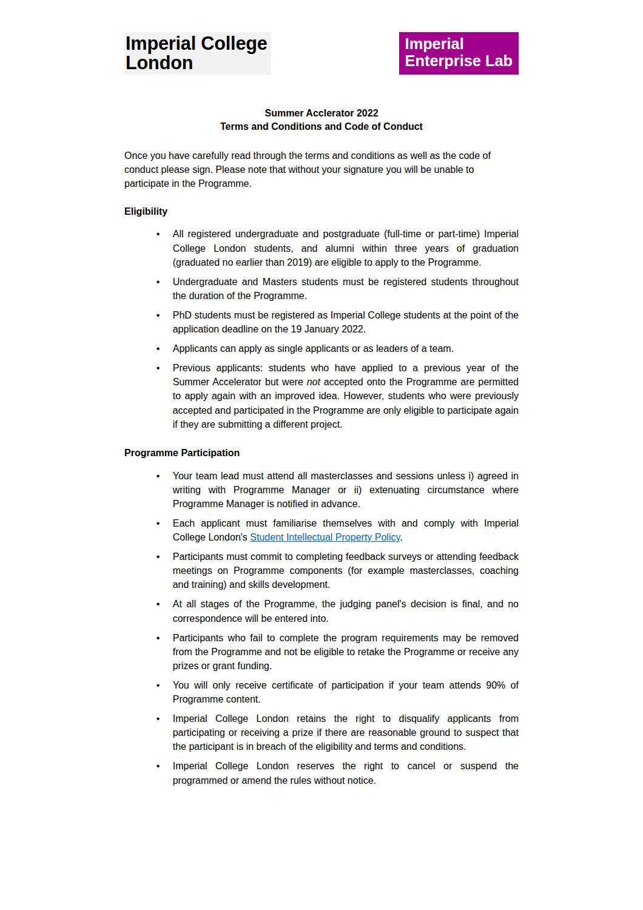Imperial College
London
ImperialEnterprise Lab
Summer Acclerator 2022
Terms and Conditions and Code of Conduct
Once you have carefully read through the terms and conditions as well as the code of conduct please sign. Please note that without your signature you will be unable to participate in the Programme.
Eligibility
All registered undergraduate and postgraduate (full-time or part-time) Imperial College London students, and alumni within three years of graduation (graduated no earlier than 2019) are eligible to apply to the Programme.
Undergraduate and Masters students must be registered students throughout the duration of the Programme.
PhD students must be registered as Imperial College students at the point of the application deadline on the 19 January 2022.
Applicants can apply as single applicants or as leaders of a team.
Previous applicants: students who have applied to a previous year of the Summer Accelerator but were not accepted onto the Programme are permitted to apply again with an improved idea. However, students who were previously accepted and participated in the Programme are only eligible to participate again if they are submitting a different project.
Programme Participation
Your team lead must attend all masterclasses and sessions unless i) agreed in writing with Programme Manager or ii) extenuating circumstance where Programme Manager is notified in advance.
Each applicant must familiarise themselves with and comply with Imperial College London's Student Intellectual Property Policy.
Participants must commit to completing feedback surveys or attending feedback meetings on Programme components (for example masterclasses, coaching and training) and skills development.
At all stages of the Programme, the judging panel's decision is final, and no correspondence will be entered into.
Participants who fail to complete the program requirements may be removed from the Programme and not be eligible to retake the Programme or receive any prizes or grant funding.
You will only receive certificate of participation if your team attends 90% of Programme content.
Imperial College London retains the right to disqualify applicants from participating or receiving a prize if there are reasonable ground to suspect that the participant is in breach of the eligibility and terms and conditions.
Imperial College London reserves the right to cancel or suspend the programmed or amend the rules without notice.